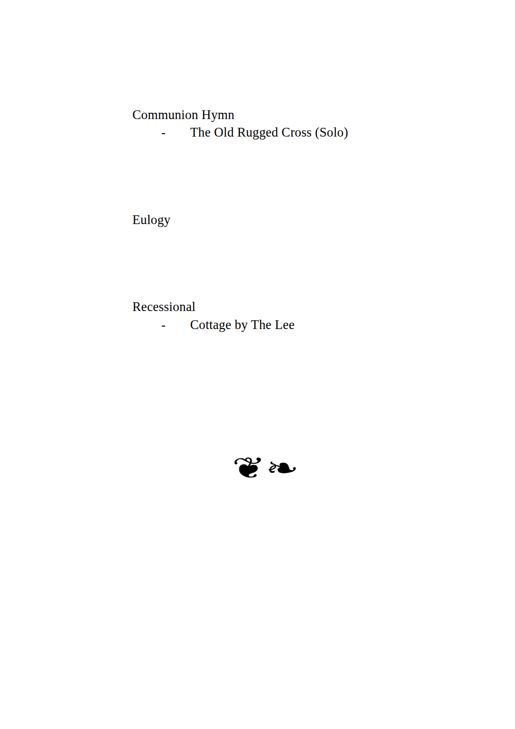Communion Hymn
-The Old Rugged Cross (Solo)
Eulogy
Recessional
-Cottage by The Lee
❦❧